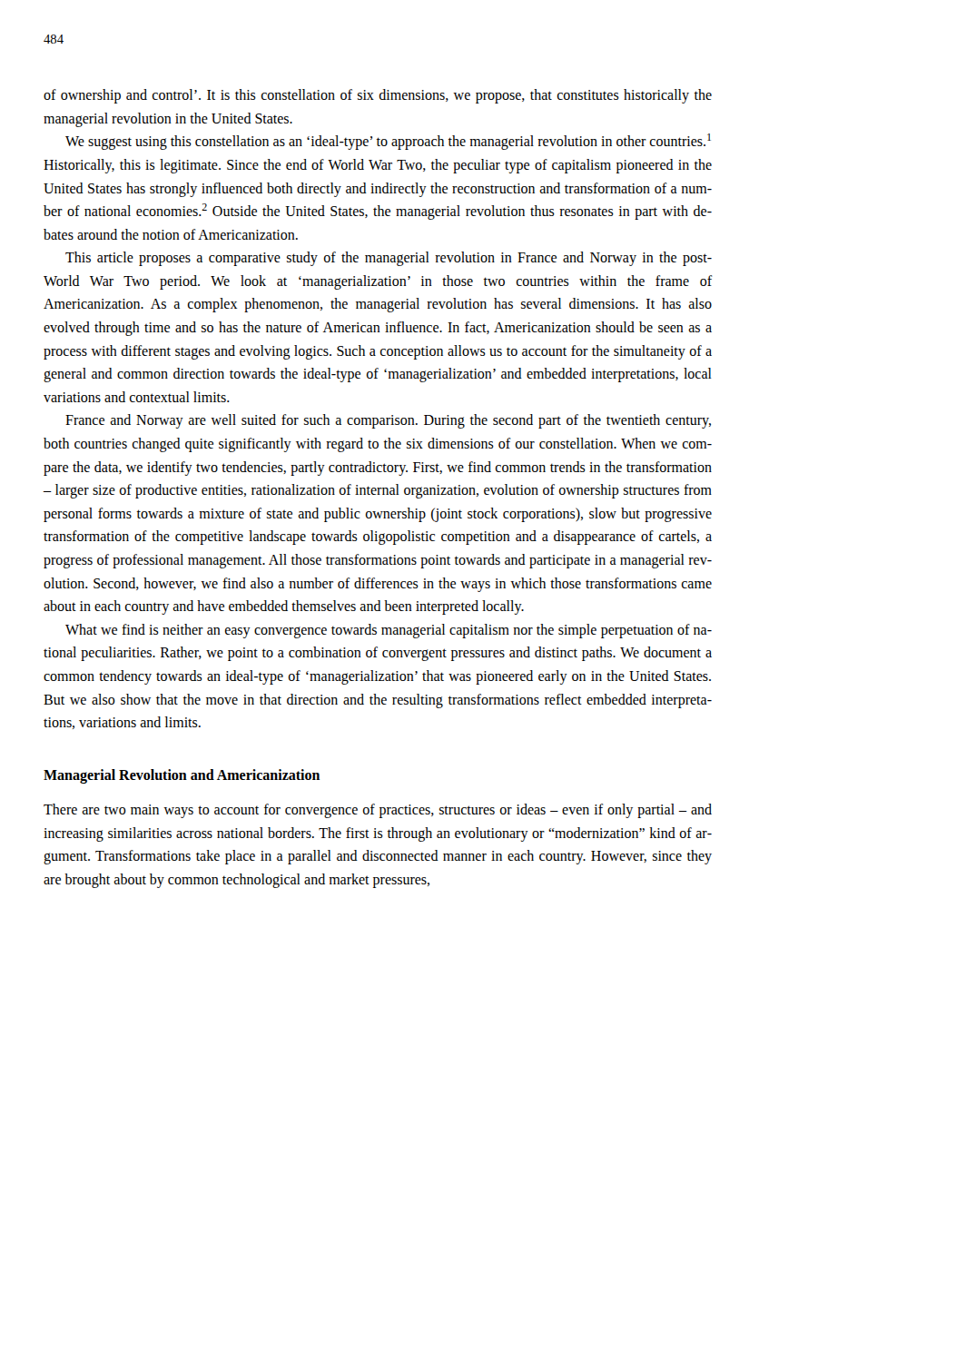484
of ownership and control’. It is this constellation of six dimensions, we propose, that constitutes historically the managerial revolution in the United States.
We suggest using this constellation as an ‘ideal-type’ to approach the managerial revolution in other countries.1 Historically, this is legitimate. Since the end of World War Two, the peculiar type of capitalism pioneered in the United States has strongly influenced both directly and indirectly the reconstruction and transformation of a number of national economies.2 Outside the United States, the managerial revolution thus resonates in part with debates around the notion of Americanization.
This article proposes a comparative study of the managerial revolution in France and Norway in the post-World War Two period. We look at ‘managerialization’ in those two countries within the frame of Americanization. As a complex phenomenon, the managerial revolution has several dimensions. It has also evolved through time and so has the nature of American influence. In fact, Americanization should be seen as a process with different stages and evolving logics. Such a conception allows us to account for the simultaneity of a general and common direction towards the ideal-type of ‘managerialization’ and embedded interpretations, local variations and contextual limits.
France and Norway are well suited for such a comparison. During the second part of the twentieth century, both countries changed quite significantly with regard to the six dimensions of our constellation. When we compare the data, we identify two tendencies, partly contradictory. First, we find common trends in the transformation – larger size of productive entities, rationalization of internal organization, evolution of ownership structures from personal forms towards a mixture of state and public ownership (joint stock corporations), slow but progressive transformation of the competitive landscape towards oligopolistic competition and a disappearance of cartels, a progress of professional management. All those transformations point towards and participate in a managerial revolution. Second, however, we find also a number of differences in the ways in which those transformations came about in each country and have embedded themselves and been interpreted locally.
What we find is neither an easy convergence towards managerial capitalism nor the simple perpetuation of national peculiarities. Rather, we point to a combination of convergent pressures and distinct paths. We document a common tendency towards an ideal-type of ‘managerialization’ that was pioneered early on in the United States. But we also show that the move in that direction and the resulting transformations reflect embedded interpretations, variations and limits.
Managerial Revolution and Americanization
There are two main ways to account for convergence of practices, structures or ideas – even if only partial – and increasing similarities across national borders. The first is through an evolutionary or “modernization” kind of argument. Transformations take place in a parallel and disconnected manner in each country. However, since they are brought about by common technological and market pressures,